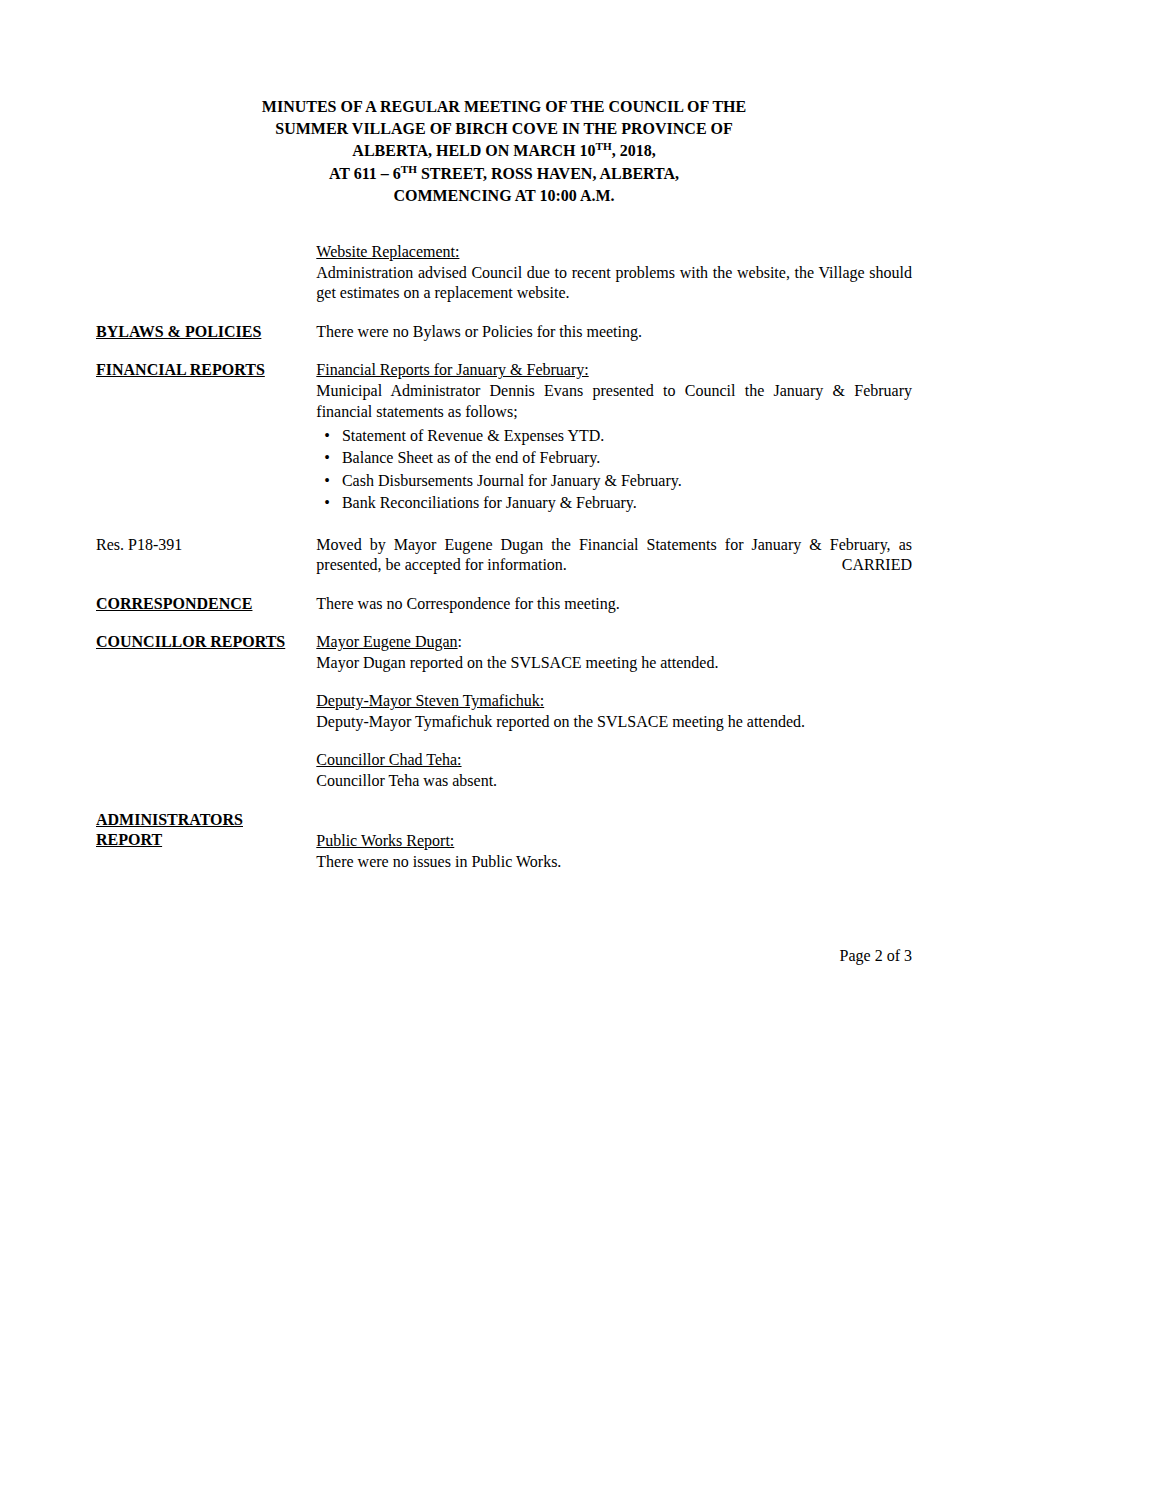MINUTES OF A REGULAR MEETING OF THE COUNCIL OF THE
SUMMER VILLAGE OF BIRCH COVE IN THE PROVINCE OF
ALBERTA, HELD ON MARCH 10TH, 2018,
AT 611 – 6TH STREET, ROSS HAVEN, ALBERTA,
COMMENCING AT 10:00 A.M.
| | Website Replacement: Administration advised Council due to recent problems with the website, the Village should get estimates on a replacement website. |
| BYLAWS & POLICIES | There were no Bylaws or Policies for this meeting. |
| FINANCIAL REPORTS | Financial Reports for January & February: Municipal Administrator Dennis Evans presented to Council the January & February financial statements as follows; Statement of Revenue & Expenses YTD. Balance Sheet as of the end of February. Cash Disbursements Journal for January & February. Bank Reconciliations for January & February. |
| Res. P18-391 | Moved by Mayor Eugene Dugan the Financial Statements for January & February, as presented, be accepted for information. CARRIED |
| CORRESPONDENCE | There was no Correspondence for this meeting. |
| COUNCILLOR REPORTS | Mayor Eugene Dugan : Mayor Dugan reported on the SVLSACE meeting he attended. Deputy-Mayor Steven Tymafichuk: Deputy-Mayor Tymafichuk reported on the SVLSACE meeting he attended. Councillor Chad Teha: Councillor Teha was absent. |
| ADMINISTRATORS REPORT | Public Works Report: There were no issues in Public Works. |
Page 2 of 3